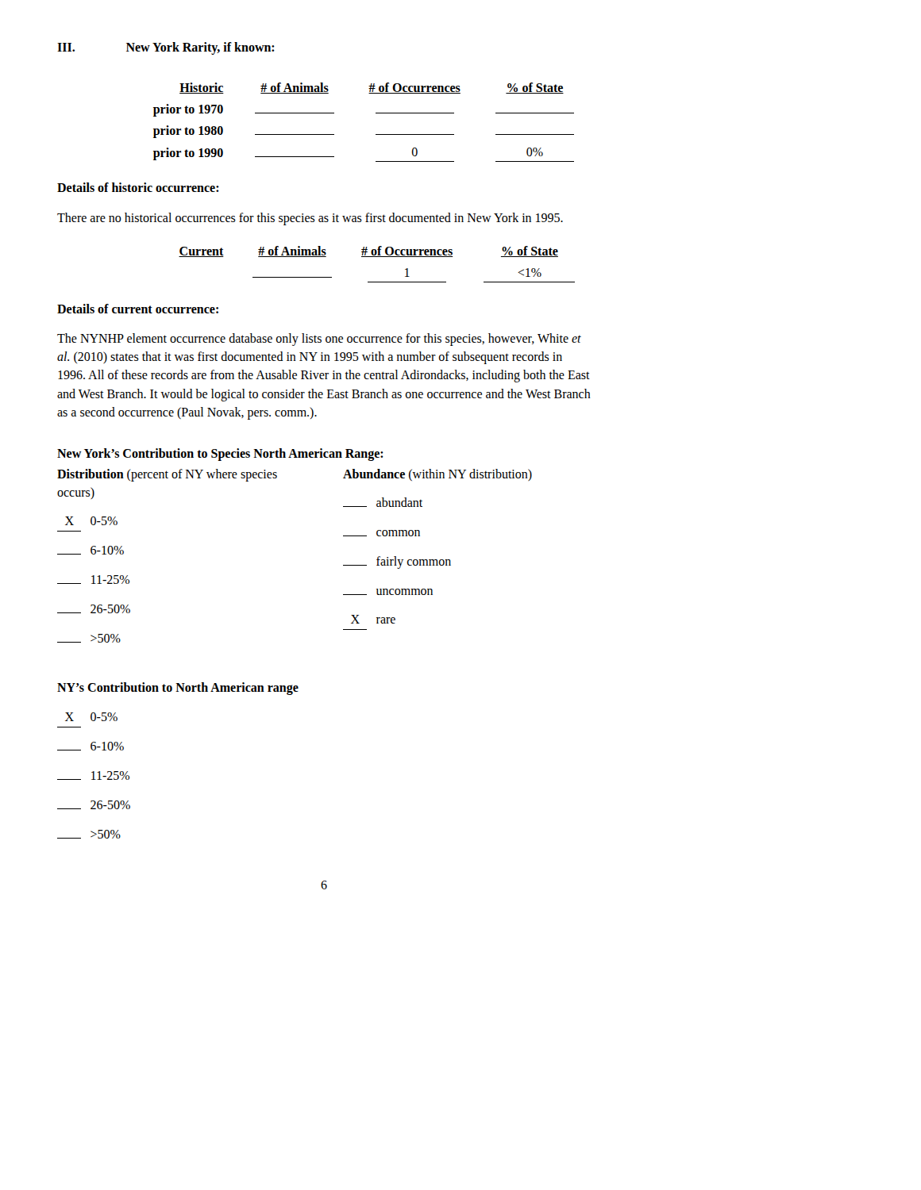III. New York Rarity, if known:
| Historic | # of Animals | # of Occurrences | % of State |
| --- | --- | --- | --- |
| prior to 1970 | | | |
| prior to 1980 | | | |
| prior to 1990 | | 0 | 0% |
Details of historic occurrence:
There are no historical occurrences for this species as it was first documented in New York in 1995.
| Current | # of Animals | # of Occurrences | % of State |
| --- | --- | --- | --- |
| | | 1 | <1% |
Details of current occurrence:
The NYNHP element occurrence database only lists one occurrence for this species, however, White et al. (2010) states that it was first documented in NY in 1995 with a number of subsequent records in 1996. All of these records are from the Ausable River in the central Adirondacks, including both the East and West Branch. It would be logical to consider the East Branch as one occurrence and the West Branch as a second occurrence (Paul Novak, pers. comm.).
New York’s Contribution to Species North American Range:
Distribution (percent of NY where species occurs)
X0-5%
6-10%
11-25%
26-50%
>50%
Abundance (within NY distribution)
abundant
common
fairly common
uncommon
Xrare
NY’s Contribution to North American range
X0-5%
6-10%
11-25%
26-50%
>50%
6